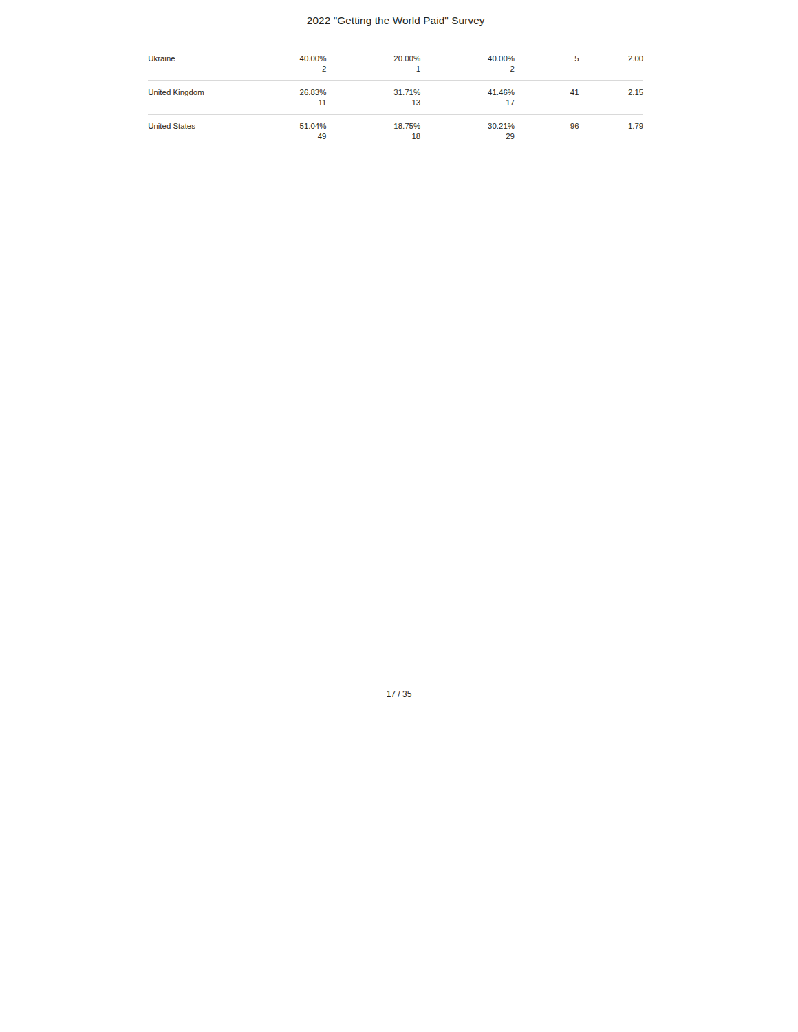2022 "Getting the World Paid" Survey
| Ukraine | 40.00% 2 | 20.00% 1 | 40.00% 2 | 5 | 2.00 |
| United Kingdom | 26.83% 11 | 31.71% 13 | 41.46% 17 | 41 | 2.15 |
| United States | 51.04% 49 | 18.75% 18 | 30.21% 29 | 96 | 1.79 |
17 / 35